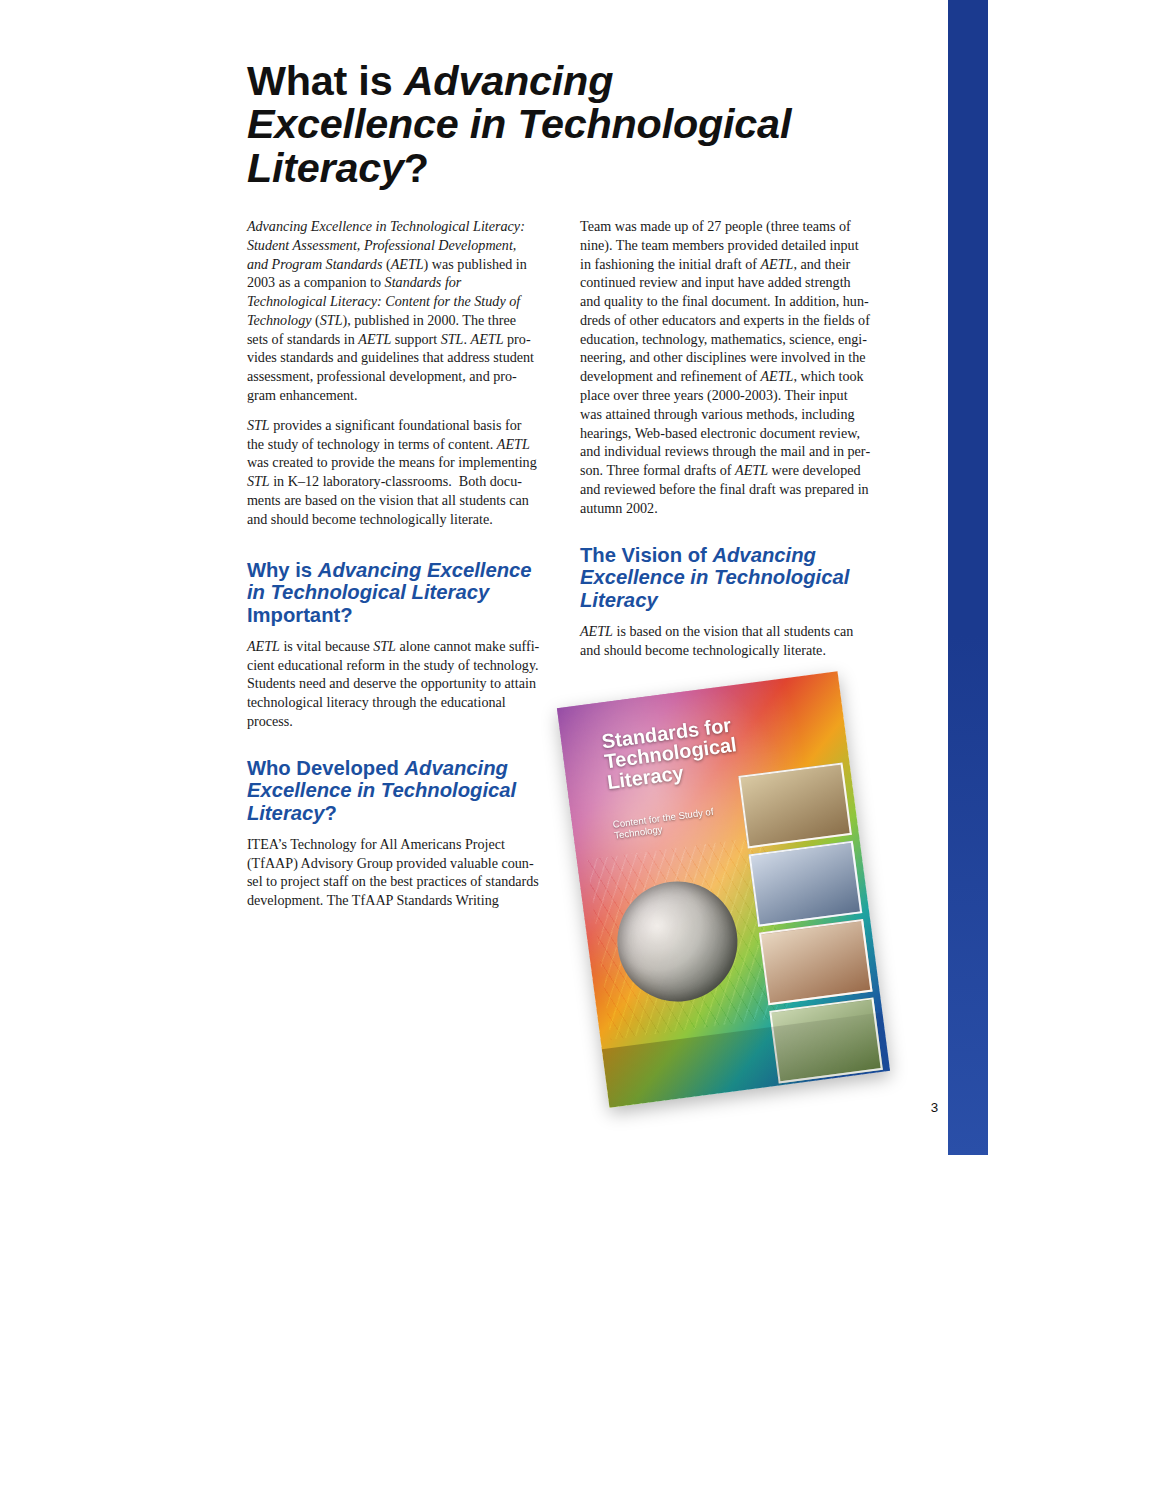What is Advancing Excellence in Technological Literacy?
Advancing Excellence in Technological Literacy: Student Assessment, Professional Development, and Program Standards (AETL) was published in 2003 as a companion to Standards for Technological Literacy: Content for the Study of Technology (STL), published in 2000. The three sets of standards in AETL support STL. AETL provides standards and guidelines that address student assessment, professional development, and program enhancement.
STL provides a significant foundational basis for the study of technology in terms of content. AETL was created to provide the means for implementing STL in K–12 laboratory-classrooms. Both documents are based on the vision that all students can and should become technologically literate.
Why is Advancing Excellence in Technological Literacy Important?
AETL is vital because STL alone cannot make sufficient educational reform in the study of technology. Students need and deserve the opportunity to attain technological literacy through the educational process.
Who Developed Advancing Excellence in Technological Literacy?
ITEA’s Technology for All Americans Project (TfAAP) Advisory Group provided valuable counsel to project staff on the best practices of standards development. The TfAAP Standards Writing
Team was made up of 27 people (three teams of nine). The team members provided detailed input in fashioning the initial draft of AETL, and their continued review and input have added strength and quality to the final document. In addition, hundreds of other educators and experts in the fields of education, technology, mathematics, science, engineering, and other disciplines were involved in the development and refinement of AETL, which took place over three years (2000-2003). Their input was attained through various methods, including hearings, Web-based electronic document review, and individual reviews through the mail and in person. Three formal drafts of AETL were developed and reviewed before the final draft was prepared in autumn 2002.
The Vision of Advancing Excellence in Technological Literacy
AETL is based on the vision that all students can and should become technologically literate.
Standards for Technological Literacy
Content for the Study of Technology
3